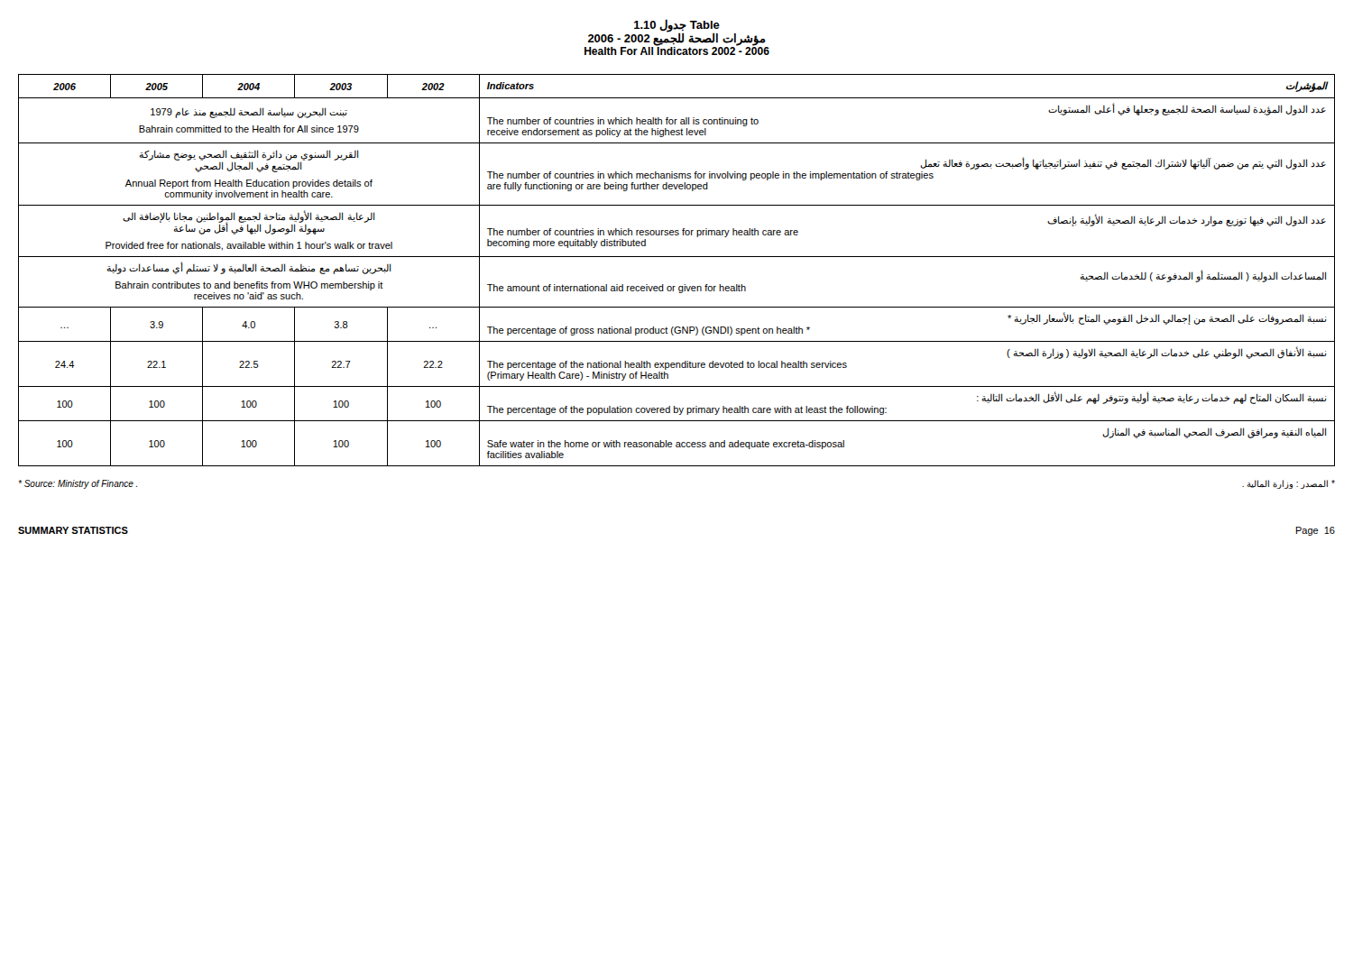جدول 1.10 Table
مؤشرات الصحة للجميع 2002 - 2006
Health For All Indicators 2002 - 2006
| 2006 | 2005 | 2004 | 2003 | 2002 | Indicators المؤشرات |
| تبنت البحرين سياسة الصحة للجميع منذ عام 1979 Bahrain committed to the Health for All since 1979 | عدد الدول المؤيدة لسياسة الصحة للجميع وجعلها في أعلى المستويات The number of countries in which health for all is continuing to receive endorsement as policy at the highest level |
| القرير السنوي من دائرة التثقيف الصحي يوضح مشاركة المجتمع في المجال الصحي Annual Report from Health Education provides details of community involvement in health care. | عدد الدول التي يتم من ضمن آلياتها لاشتراك المجتمع في تنفيذ استراتيجياتها وأصبحت بصورة فعالة تعمل The number of countries in which mechanisms for involving people in the implementation of strategies are fully functioning or are being further developed |
| الرعاية الصحية الأولية متاحة لجميع المواطنين مجانا بالإضافة الى سهولة الوصول اليها في أقل من ساعة Provided free for nationals, available within 1 hour's walk or travel | عدد الدول التي فيها توزيع موارد خدمات الرعاية الصحية الأولية بإنصاف The number of countries in which resourses for primary health care are becoming more equitably distributed |
| البحرين تساهم مع منظمة الصحة العالمية و لا تستلم أي مساعدات دولية Bahrain contributes to and benefits from WHO membership it receives no 'aid' as such. | المساعدات الدولية ( المستلمة أو المدفوعة ) للخدمات الصحية The amount of international aid received or given for health |
| … | 3.9 | 4.0 | 3.8 | … | نسبة المصروفات على الصحة من إجمالي الدخل القومي المتاح بالأسعار الجارية * The percentage of gross national product (GNP) (GNDI) spent on health * |
| 24.4 | 22.1 | 22.5 | 22.7 | 22.2 | نسبة الأنفاق الصحي الوطني على خدمات الرعاية الصحية الاولية ( وزارة الصحة ) The percentage of the national health expenditure devoted to local health services (Primary Health Care) - Ministry of Health |
| 100 | 100 | 100 | 100 | 100 | نسبة السكان المتاح لهم خدمات رعاية صحية أولية وتتوفر لهم على الأقل الخدمات التالية : The percentage of the population covered by primary health care with at least the following: |
| 100 | 100 | 100 | 100 | 100 | المياه النقية ومرافق الصرف الصحي المناسبة في المنازل Safe water in the home or with reasonable access and adequate excreta-disposal facilities avaliable |
* Source: Ministry of Finance . * المصدر : وزارة المالية .
SUMMARY STATISTICS Page 16